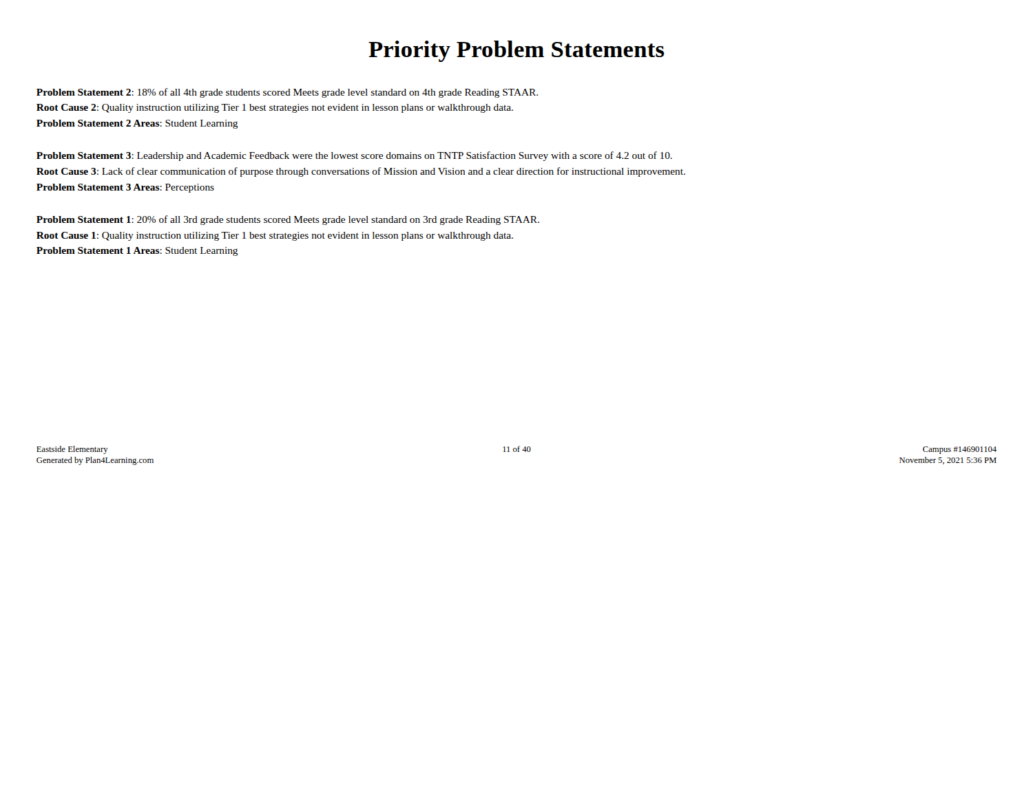Priority Problem Statements
Problem Statement 2: 18% of all 4th grade students scored Meets grade level standard on 4th grade Reading STAAR.
Root Cause 2: Quality instruction utilizing Tier 1 best strategies not evident in lesson plans or walkthrough data.
Problem Statement 2 Areas: Student Learning
Problem Statement 3: Leadership and Academic Feedback were the lowest score domains on TNTP Satisfaction Survey with a score of 4.2 out of 10.
Root Cause 3: Lack of clear communication of purpose through conversations of Mission and Vision and a clear direction for instructional improvement.
Problem Statement 3 Areas: Perceptions
Problem Statement 1: 20% of all 3rd grade students scored Meets grade level standard on 3rd grade Reading STAAR.
Root Cause 1: Quality instruction utilizing Tier 1 best strategies not evident in lesson plans or walkthrough data.
Problem Statement 1 Areas: Student Learning
| Eastside Elementary Generated by Plan4Learning.com | 11 of 40 | Campus #146901104 November 5, 2021 5:36 PM |